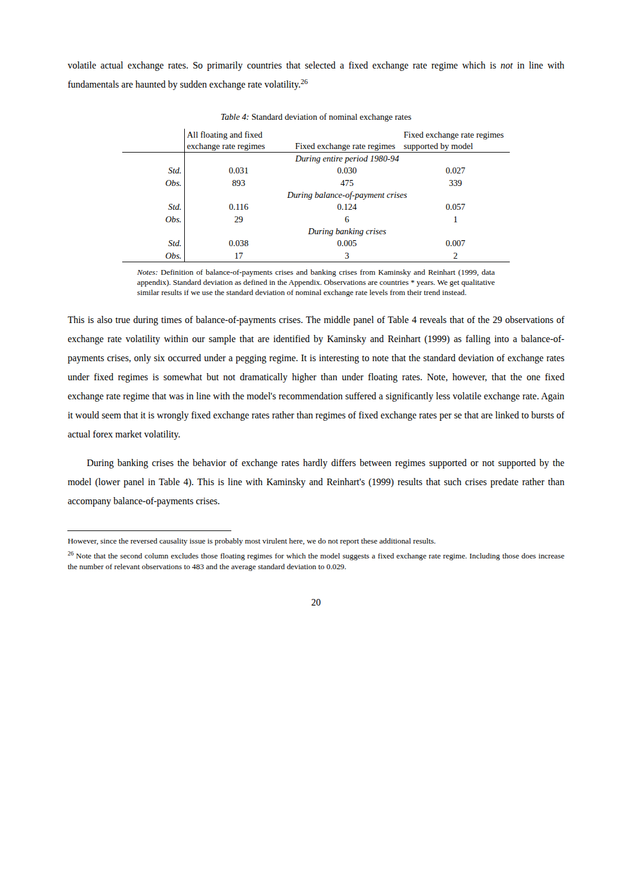volatile actual exchange rates. So primarily countries that selected a fixed exchange rate regime which is not in line with fundamentals are haunted by sudden exchange rate volatility.26
Table 4: Standard deviation of nominal exchange rates
| | All floating and fixed exchange rate regimes | Fixed exchange rate regimes | Fixed exchange rate regimes supported by model |
| --- | --- | --- | --- |
| | During entire period 1980-94 |
| Std. | 0.031 | 0.030 | 0.027 |
| Obs. | 893 | 475 | 339 |
| | During balance-of-payment crises |
| Std. | 0.116 | 0.124 | 0.057 |
| Obs. | 29 | 6 | 1 |
| | During banking crises |
| Std. | 0.038 | 0.005 | 0.007 |
| Obs. | 17 | 3 | 2 |
Notes: Definition of balance-of-payments crises and banking crises from Kaminsky and Reinhart (1999, data appendix). Standard deviation as defined in the Appendix. Observations are countries * years. We get qualitative similar results if we use the standard deviation of nominal exchange rate levels from their trend instead.
This is also true during times of balance-of-payments crises. The middle panel of Table 4 reveals that of the 29 observations of exchange rate volatility within our sample that are identified by Kaminsky and Reinhart (1999) as falling into a balance-of-payments crises, only six occurred under a pegging regime. It is interesting to note that the standard deviation of exchange rates under fixed regimes is somewhat but not dramatically higher than under floating rates. Note, however, that the one fixed exchange rate regime that was in line with the model's recommendation suffered a significantly less volatile exchange rate. Again it would seem that it is wrongly fixed exchange rates rather than regimes of fixed exchange rates per se that are linked to bursts of actual forex market volatility.
During banking crises the behavior of exchange rates hardly differs between regimes supported or not supported by the model (lower panel in Table 4). This is line with Kaminsky and Reinhart's (1999) results that such crises predate rather than accompany balance-of-payments crises.
However, since the reversed causality issue is probably most virulent here, we do not report these additional results.
26 Note that the second column excludes those floating regimes for which the model suggests a fixed exchange rate regime. Including those does increase the number of relevant observations to 483 and the average standard deviation to 0.029.
20